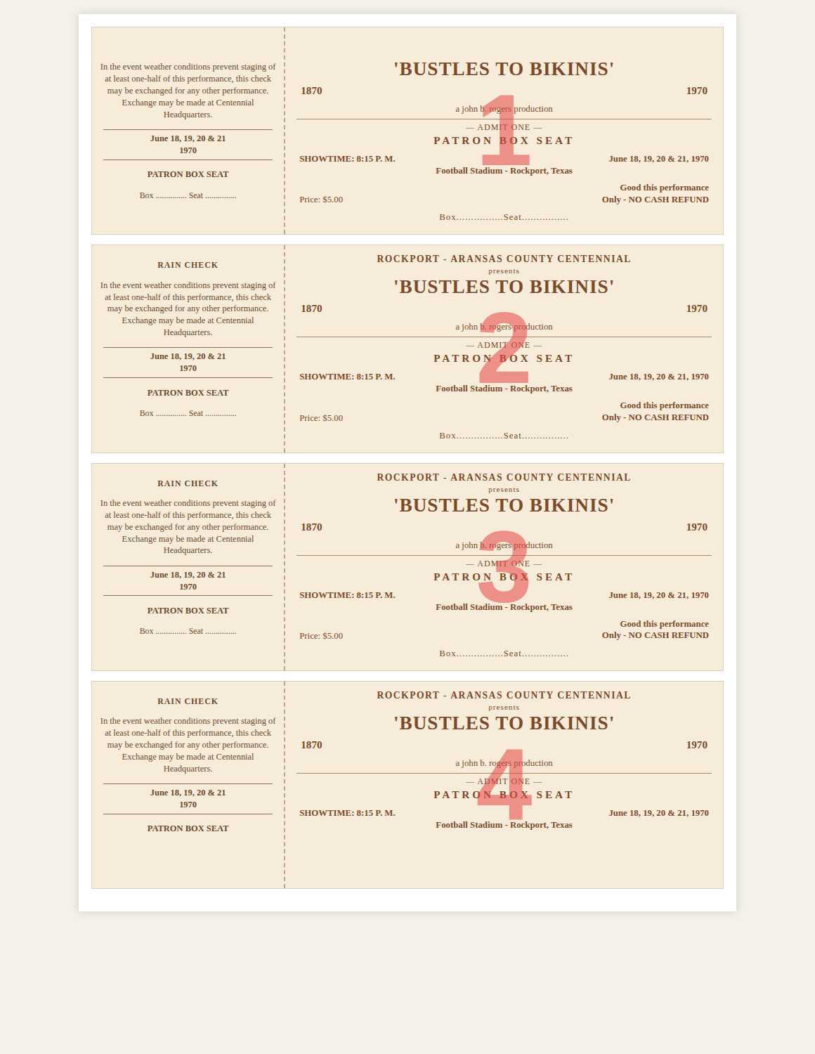Rain Check
In the event weather conditions prevent staging of at least one-half of this performance, this check may be exchanged for any other performance. Exchange may be made at Centennial Headquarters.
June 18, 19, 20 & 21
1970
PATRON BOX SEAT
Box ............... Seat ...............
Rockport - Aransas County Centennial
presents
'BUSTLES TO BIKINIS'
18701970
a john b. rogers production
— ADMIT ONE —
PATRON BOX SEAT
SHOWTIME: 8:15 P. M. June 18, 19, 20 & 21, 1970
Football Stadium - Rockport, Texas
Price: $5.00 Good this performance
Only - NO CASH REFUND
Box................Seat................
1
Rain Check
In the event weather conditions prevent staging of at least one-half of this performance, this check may be exchanged for any other performance. Exchange may be made at Centennial Headquarters.
June 18, 19, 20 & 21
1970
PATRON BOX SEAT
Box ............... Seat ...............
Rockport - Aransas County Centennial
presents
'BUSTLES TO BIKINIS'
18701970
a john b. rogers production
— ADMIT ONE —
PATRON BOX SEAT
SHOWTIME: 8:15 P. M. June 18, 19, 20 & 21, 1970
Football Stadium - Rockport, Texas
Price: $5.00 Good this performance
Only - NO CASH REFUND
Box................Seat................
2
Rain Check
In the event weather conditions prevent staging of at least one-half of this performance, this check may be exchanged for any other performance. Exchange may be made at Centennial Headquarters.
June 18, 19, 20 & 21
1970
PATRON BOX SEAT
Box ............... Seat ...............
Rockport - Aransas County Centennial
presents
'BUSTLES TO BIKINIS'
18701970
a john b. rogers production
— ADMIT ONE —
PATRON BOX SEAT
SHOWTIME: 8:15 P. M. June 18, 19, 20 & 21, 1970
Football Stadium - Rockport, Texas
Price: $5.00 Good this performance
Only - NO CASH REFUND
Box................Seat................
3
Rain Check
In the event weather conditions prevent staging of at least one-half of this performance, this check may be exchanged for any other performance. Exchange may be made at Centennial Headquarters.
June 18, 19, 20 & 21
1970
PATRON BOX SEAT
Box ............... Seat ...............
Rockport - Aransas County Centennial
presents
'BUSTLES TO BIKINIS'
18701970
a john b. rogers production
— ADMIT ONE —
PATRON BOX SEAT
SHOWTIME: 8:15 P. M. June 18, 19, 20 & 21, 1970
Football Stadium - Rockport, Texas
Price: $5.00 Good this performance
Only - NO CASH REFUND
Box................Seat................
4